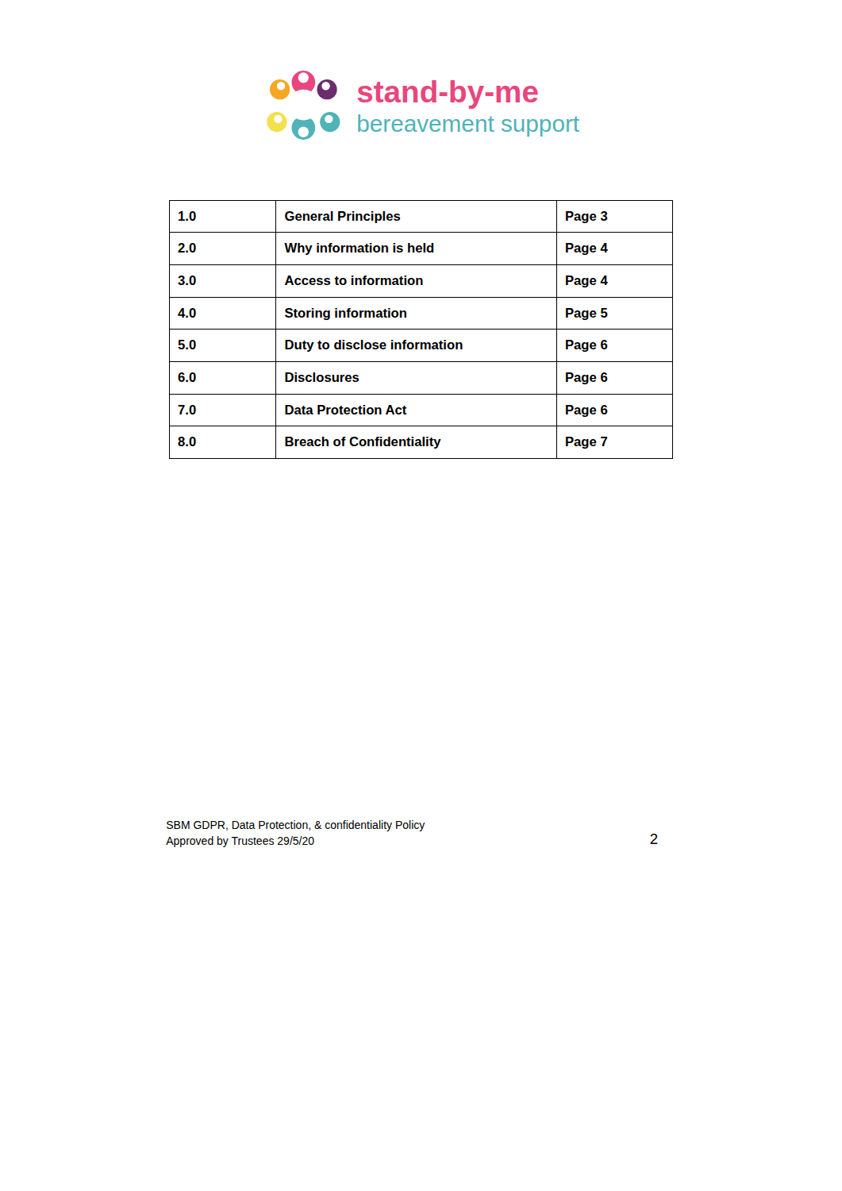stand-by-me bereavement support
| 1.0 | General Principles | Page 3 |
| 2.0 | Why information is held | Page 4 |
| 3.0 | Access to information | Page 4 |
| 4.0 | Storing information | Page 5 |
| 5.0 | Duty to disclose information | Page 6 |
| 6.0 | Disclosures | Page 6 |
| 7.0 | Data Protection Act | Page 6 |
| 8.0 | Breach of Confidentiality | Page 7 |
SBM GDPR, Data Protection, & confidentiality Policy
Approved by Trustees 29/5/20
2